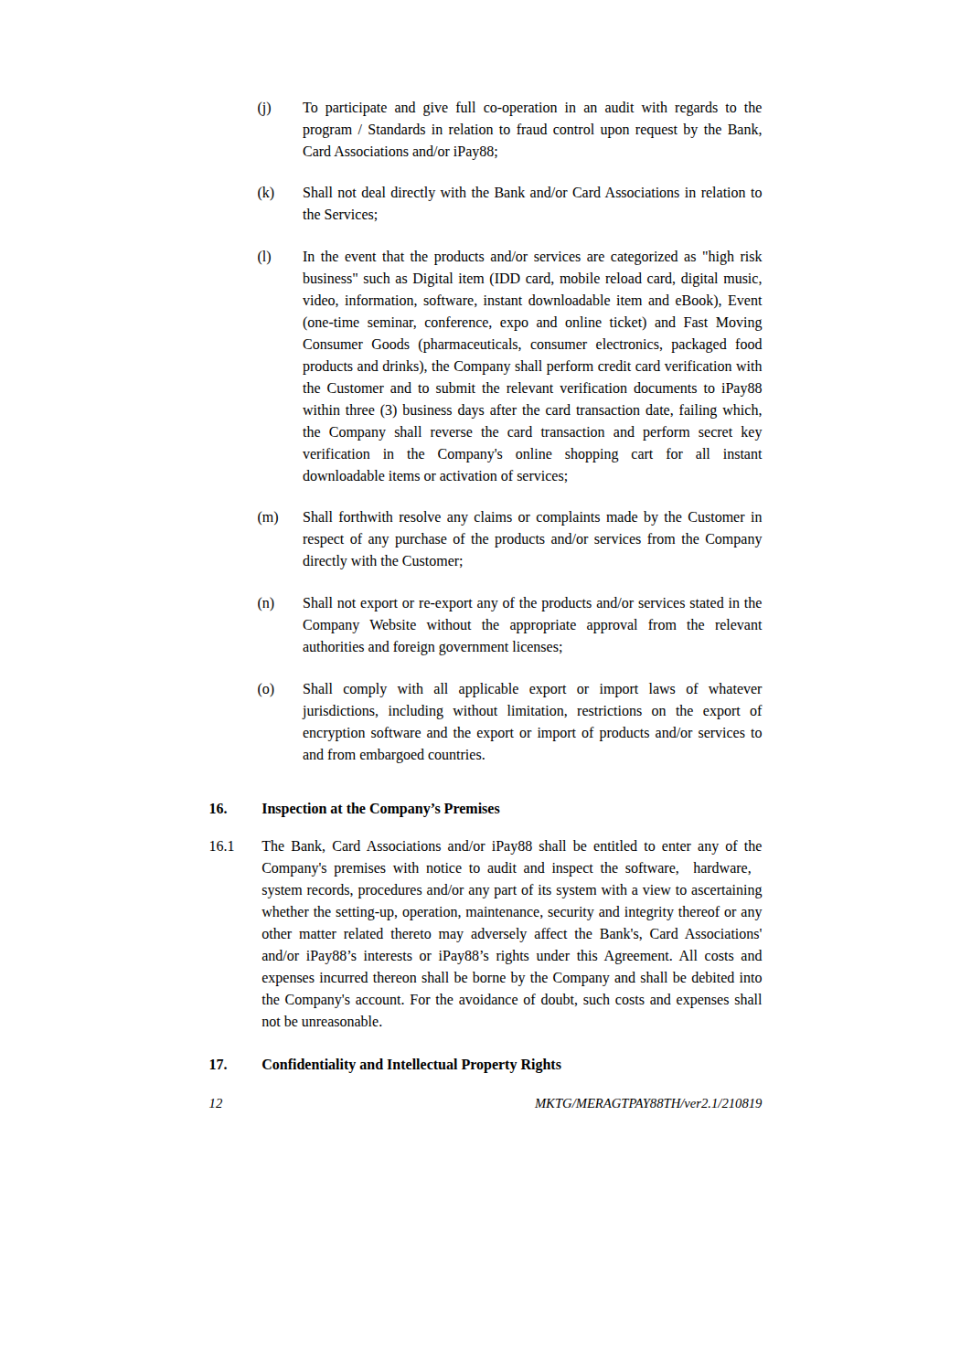(j) To participate and give full co-operation in an audit with regards to the program / Standards in relation to fraud control upon request by the Bank, Card Associations and/or iPay88;
(k) Shall not deal directly with the Bank and/or Card Associations in relation to the Services;
(l) In the event that the products and/or services are categorized as "high risk business" such as Digital item (IDD card, mobile reload card, digital music, video, information, software, instant downloadable item and eBook), Event (one-time seminar, conference, expo and online ticket) and Fast Moving Consumer Goods (pharmaceuticals, consumer electronics, packaged food products and drinks), the Company shall perform credit card verification with the Customer and to submit the relevant verification documents to iPay88 within three (3) business days after the card transaction date, failing which, the Company shall reverse the card transaction and perform secret key verification in the Company's online shopping cart for all instant downloadable items or activation of services;
(m) Shall forthwith resolve any claims or complaints made by the Customer in respect of any purchase of the products and/or services from the Company directly with the Customer;
(n) Shall not export or re-export any of the products and/or services stated in the Company Website without the appropriate approval from the relevant authorities and foreign government licenses;
(o) Shall comply with all applicable export or import laws of whatever jurisdictions, including without limitation, restrictions on the export of encryption software and the export or import of products and/or services to and from embargoed countries.
16. Inspection at the Company’s Premises
16.1 The Bank, Card Associations and/or iPay88 shall be entitled to enter any of the Company's premises with notice to audit and inspect the software, hardware, system records, procedures and/or any part of its system with a view to ascertaining whether the setting-up, operation, maintenance, security and integrity thereof or any other matter related thereto may adversely affect the Bank's, Card Associations' and/or iPay88’s interests or iPay88’s rights under this Agreement. All costs and expenses incurred thereon shall be borne by the Company and shall be debited into the Company's account. For the avoidance of doubt, such costs and expenses shall not be unreasonable.
17. Confidentiality and Intellectual Property Rights
12 MKTG/MERAGTPAY88TH/ver2.1/210819